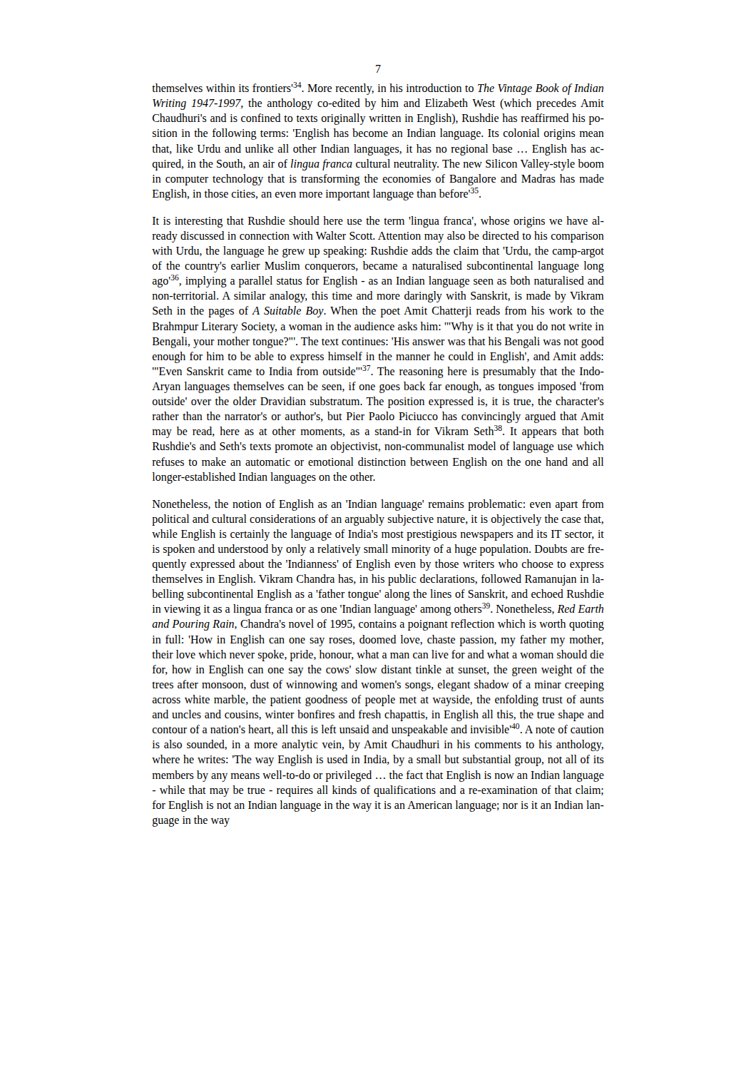7
themselves within its frontiers'34. More recently, in his introduction to The Vintage Book of Indian Writing 1947-1997, the anthology co-edited by him and Elizabeth West (which precedes Amit Chaudhuri's and is confined to texts originally written in English), Rushdie has reaffirmed his position in the following terms: 'English has become an Indian language. Its colonial origins mean that, like Urdu and unlike all other Indian languages, it has no regional base … English has acquired, in the South, an air of lingua franca cultural neutrality. The new Silicon Valley-style boom in computer technology that is transforming the economies of Bangalore and Madras has made English, in those cities, an even more important language than before'35.
It is interesting that Rushdie should here use the term 'lingua franca', whose origins we have already discussed in connection with Walter Scott. Attention may also be directed to his comparison with Urdu, the language he grew up speaking: Rushdie adds the claim that 'Urdu, the camp-argot of the country's earlier Muslim conquerors, became a naturalised subcontinental language long ago'36, implying a parallel status for English - as an Indian language seen as both naturalised and non-territorial. A similar analogy, this time and more daringly with Sanskrit, is made by Vikram Seth in the pages of A Suitable Boy. When the poet Amit Chatterji reads from his work to the Brahmpur Literary Society, a woman in the audience asks him: '"Why is it that you do not write in Bengali, your mother tongue?"'. The text continues: 'His answer was that his Bengali was not good enough for him to be able to express himself in the manner he could in English', and Amit adds: '"Even Sanskrit came to India from outside"'37. The reasoning here is presumably that the Indo-Aryan languages themselves can be seen, if one goes back far enough, as tongues imposed 'from outside' over the older Dravidian substratum. The position expressed is, it is true, the character's rather than the narrator's or author's, but Pier Paolo Piciucco has convincingly argued that Amit may be read, here as at other moments, as a stand-in for Vikram Seth38. It appears that both Rushdie's and Seth's texts promote an objectivist, non-communalist model of language use which refuses to make an automatic or emotional distinction between English on the one hand and all longer-established Indian languages on the other.
Nonetheless, the notion of English as an 'Indian language' remains problematic: even apart from political and cultural considerations of an arguably subjective nature, it is objectively the case that, while English is certainly the language of India's most prestigious newspapers and its IT sector, it is spoken and understood by only a relatively small minority of a huge population. Doubts are frequently expressed about the 'Indianness' of English even by those writers who choose to express themselves in English. Vikram Chandra has, in his public declarations, followed Ramanujan in labelling subcontinental English as a 'father tongue' along the lines of Sanskrit, and echoed Rushdie in viewing it as a lingua franca or as one 'Indian language' among others39. Nonetheless, Red Earth and Pouring Rain, Chandra's novel of 1995, contains a poignant reflection which is worth quoting in full: 'How in English can one say roses, doomed love, chaste passion, my father my mother, their love which never spoke, pride, honour, what a man can live for and what a woman should die for, how in English can one say the cows' slow distant tinkle at sunset, the green weight of the trees after monsoon, dust of winnowing and women's songs, elegant shadow of a minar creeping across white marble, the patient goodness of people met at wayside, the enfolding trust of aunts and uncles and cousins, winter bonfires and fresh chapattis, in English all this, the true shape and contour of a nation's heart, all this is left unsaid and unspeakable and invisible'40. A note of caution is also sounded, in a more analytic vein, by Amit Chaudhuri in his comments to his anthology, where he writes: 'The way English is used in India, by a small but substantial group, not all of its members by any means well-to-do or privileged … the fact that English is now an Indian language - while that may be true - requires all kinds of qualifications and a re-examination of that claim; for English is not an Indian language in the way it is an American language; nor is it an Indian language in the way